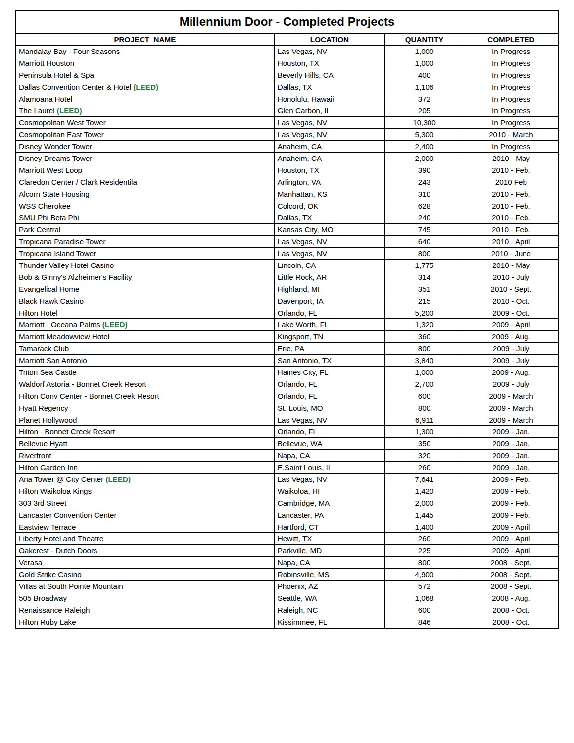Millennium Door - Completed Projects
| PROJECT NAME | LOCATION | QUANTITY | COMPLETED |
| --- | --- | --- | --- |
| Mandalay Bay - Four Seasons | Las Vegas, NV | 1,000 | In Progress |
| Marriott Houston | Houston, TX | 1,000 | In Progress |
| Peninsula Hotel & Spa | Beverly Hills, CA | 400 | In Progress |
| Dallas Convention Center & Hotel (LEED) | Dallas, TX | 1,106 | In Progress |
| Alamoana Hotel | Honolulu, Hawaii | 372 | In Progress |
| The Laurel (LEED) | Glen Carbon, IL | 205 | In Progress |
| Cosmopolitan West Tower | Las Vegas, NV | 10,300 | In Progress |
| Cosmopolitan East Tower | Las Vegas, NV | 5,300 | 2010 - March |
| Disney Wonder Tower | Anaheim, CA | 2,400 | In Progress |
| Disney Dreams Tower | Anaheim, CA | 2,000 | 2010 - May |
| Marriott West Loop | Houston, TX | 390 | 2010 - Feb. |
| Claredon Center / Clark Residentila | Arlington, VA | 243 | 2010 Feb |
| Alcorn State Housing | Manhattan, KS | 310 | 2010 - Feb. |
| WSS Cherokee | Colcord, OK | 628 | 2010 - Feb. |
| SMU Phi Beta Phi | Dallas, TX | 240 | 2010 - Feb. |
| Park Central | Kansas City, MO | 745 | 2010 - Feb. |
| Tropicana Paradise Tower | Las Vegas, NV | 640 | 2010 - April |
| Tropicana Island Tower | Las Vegas, NV | 800 | 2010 - June |
| Thunder Valley Hotel Casino | Lincoln, CA | 1,775 | 2010 - May |
| Bob & Ginny's Alzheimer's Facility | Little Rock, AR | 314 | 2010 - July |
| Evangelical Home | Highland, MI | 351 | 2010 - Sept. |
| Black Hawk Casino | Davenport, IA | 215 | 2010 - Oct. |
| Hilton Hotel | Orlando, FL | 5,200 | 2009 - Oct. |
| Marriott - Oceana Palms (LEED) | Lake Worth, FL | 1,320 | 2009 - April |
| Marriott Meadowview Hotel | Kingsport, TN | 360 | 2009 - Aug. |
| Tamarack Club | Erie, PA | 800 | 2009 - July |
| Marriott San Antonio | San Antonio, TX | 3,840 | 2009 - July |
| Triton Sea Castle | Haines City, FL | 1,000 | 2009 - Aug. |
| Waldorf Astoria - Bonnet Creek Resort | Orlando, FL | 2,700 | 2009 - July |
| Hilton Conv Center - Bonnet Creek Resort | Orlando, FL | 600 | 2009 - March |
| Hyatt Regency | St. Louis, MO | 800 | 2009 - March |
| Planet Hollywood | Las Vegas, NV | 6,911 | 2009 - March |
| Hilton - Bonnet Creek Resort | Orlando, FL | 1,300 | 2009 - Jan. |
| Bellevue Hyatt | Bellevue, WA | 350 | 2009 - Jan. |
| Riverfront | Napa, CA | 320 | 2009 - Jan. |
| Hilton Garden Inn | E.Saint Louis, IL | 260 | 2009 - Jan. |
| Aria Tower @ City Center (LEED) | Las Vegas, NV | 7,641 | 2009 - Feb. |
| Hilton Waikoloa Kings | Waikoloa, HI | 1,420 | 2009 - Feb. |
| 303 3rd Street | Cambridge, MA | 2,000 | 2009 - Feb. |
| Lancaster Convention Center | Lancaster, PA | 1,445 | 2009 - Feb. |
| Eastview Terrace | Hartford, CT | 1,400 | 2009 - April |
| Liberty Hotel and Theatre | Hewitt, TX | 260 | 2009 - April |
| Oakcrest - Dutch Doors | Parkville, MD | 225 | 2009 - April |
| Verasa | Napa, CA | 800 | 2008 - Sept. |
| Gold Strike Casino | Robinsville, MS | 4,900 | 2008 - Sept. |
| Villas at South Pointe Mountain | Phoenix, AZ | 572 | 2008 - Sept. |
| 505 Broadway | Seattle, WA | 1,068 | 2008 - Aug. |
| Renaissance Raleigh | Raleigh, NC | 600 | 2008 - Oct. |
| Hilton Ruby Lake | Kissimmee, FL | 846 | 2008 - Oct. |